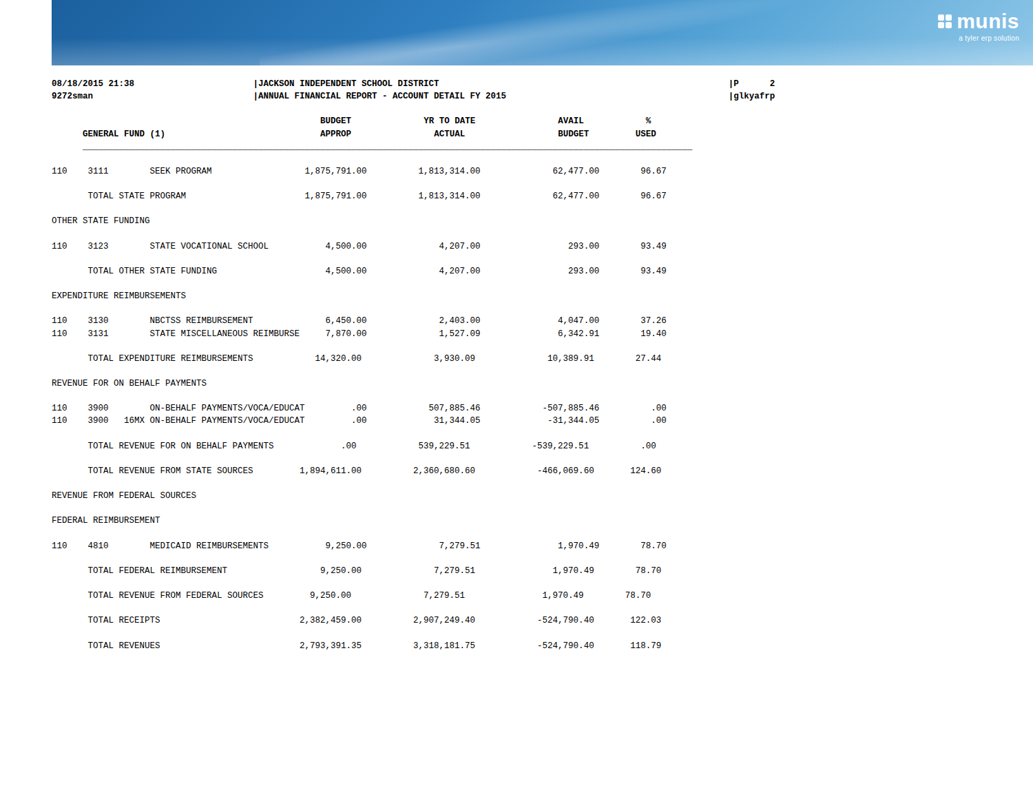munis
a tyler erp solution
08/18/2015 21:38                       |JACKSON INDEPENDENT SCHOOL DISTRICT                                                        |P      2
9272sman                               |ANNUAL FINANCIAL REPORT - ACCOUNT DETAIL FY 2015                                           |glkyafrp

                                                    BUDGET              YR TO DATE                AVAIL            %
      GENERAL FUND (1)                              APPROP                ACTUAL                  BUDGET         USED
      ______________________________________________________________________________________________________________________

110    3111        SEEK PROGRAM                  1,875,791.00          1,813,314.00              62,477.00        96.67

       TOTAL STATE PROGRAM                       1,875,791.00          1,813,314.00              62,477.00        96.67

OTHER STATE FUNDING

110    3123        STATE VOCATIONAL SCHOOL           4,500.00              4,207.00                 293.00        93.49

       TOTAL OTHER STATE FUNDING                     4,500.00              4,207.00                 293.00        93.49

EXPENDITURE REIMBURSEMENTS

110    3130        NBCTSS REIMBURSEMENT              6,450.00              2,403.00               4,047.00        37.26
110    3131        STATE MISCELLANEOUS REIMBURSE     7,870.00              1,527.09               6,342.91        19.40

       TOTAL EXPENDITURE REIMBURSEMENTS            14,320.00              3,930.09              10,389.91        27.44

REVENUE FOR ON BEHALF PAYMENTS

110    3900        ON-BEHALF PAYMENTS/VOCA/EDUCAT         .00            507,885.46            -507,885.46          .00
110    3900   16MX ON-BEHALF PAYMENTS/VOCA/EDUCAT         .00             31,344.05             -31,344.05          .00

       TOTAL REVENUE FOR ON BEHALF PAYMENTS             .00            539,229.51            -539,229.51          .00

       TOTAL REVENUE FROM STATE SOURCES         1,894,611.00          2,360,680.60            -466,069.60       124.60

REVENUE FROM FEDERAL SOURCES

FEDERAL REIMBURSEMENT

110    4810        MEDICAID REIMBURSEMENTS           9,250.00              7,279.51               1,970.49        78.70

       TOTAL FEDERAL REIMBURSEMENT                  9,250.00              7,279.51               1,970.49        78.70

       TOTAL REVENUE FROM FEDERAL SOURCES         9,250.00              7,279.51               1,970.49        78.70

       TOTAL RECEIPTS                           2,382,459.00          2,907,249.40            -524,790.40       122.03

       TOTAL REVENUES                           2,793,391.35          3,318,181.75            -524,790.40       118.79